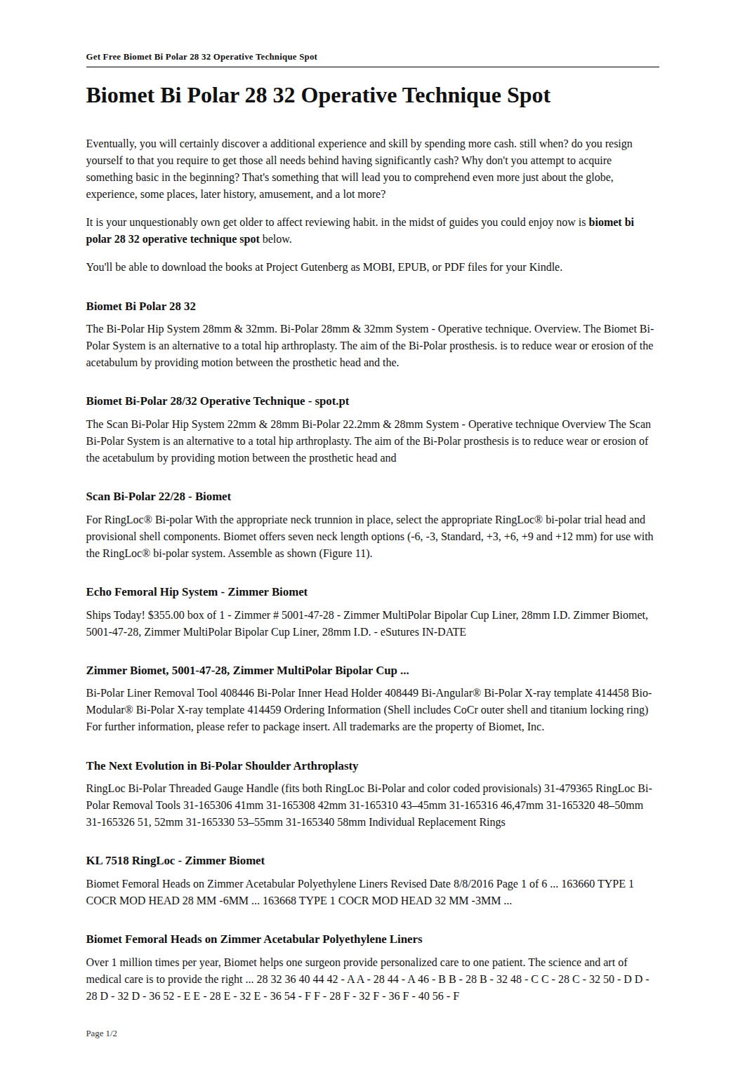Get Free Biomet Bi Polar 28 32 Operative Technique Spot
Biomet Bi Polar 28 32 Operative Technique Spot
Eventually, you will certainly discover a additional experience and skill by spending more cash. still when? do you resign yourself to that you require to get those all needs behind having significantly cash? Why don't you attempt to acquire something basic in the beginning? That's something that will lead you to comprehend even more just about the globe, experience, some places, later history, amusement, and a lot more?
It is your unquestionably own get older to affect reviewing habit. in the midst of guides you could enjoy now is biomet bi polar 28 32 operative technique spot below.
You'll be able to download the books at Project Gutenberg as MOBI, EPUB, or PDF files for your Kindle.
Biomet Bi Polar 28 32
The Bi-Polar Hip System 28mm & 32mm. Bi-Polar 28mm & 32mm System - Operative technique. Overview. The Biomet Bi-Polar System is an alternative to a total hip arthroplasty. The aim of the Bi-Polar prosthesis. is to reduce wear or erosion of the acetabulum by providing motion between the prosthetic head and the.
Biomet Bi-Polar 28/32 Operative Technique - spot.pt
The Scan Bi-Polar Hip System 22mm & 28mm Bi-Polar 22.2mm & 28mm System - Operative technique Overview The Scan Bi-Polar System is an alternative to a total hip arthroplasty. The aim of the Bi-Polar prosthesis is to reduce wear or erosion of the acetabulum by providing motion between the prosthetic head and
Scan Bi-Polar 22/28 - Biomet
For RingLoc® Bi-polar With the appropriate neck trunnion in place, select the appropriate RingLoc® bi-polar trial head and provisional shell components. Biomet offers seven neck length options (-6, -3, Standard, +3, +6, +9 and +12 mm) for use with the RingLoc® bi-polar system. Assemble as shown (Figure 11).
Echo Femoral Hip System - Zimmer Biomet
Ships Today! $355.00 box of 1 - Zimmer # 5001-47-28 - Zimmer MultiPolar Bipolar Cup Liner, 28mm I.D. Zimmer Biomet, 5001-47-28, Zimmer MultiPolar Bipolar Cup Liner, 28mm I.D. - eSutures IN-DATE
Zimmer Biomet, 5001-47-28, Zimmer MultiPolar Bipolar Cup ...
Bi-Polar Liner Removal Tool 408446 Bi-Polar Inner Head Holder 408449 Bi-Angular® Bi-Polar X-ray template 414458 Bio-Modular® Bi-Polar X-ray template 414459 Ordering Information (Shell includes CoCr outer shell and titanium locking ring) For further information, please refer to package insert. All trademarks are the property of Biomet, Inc.
The Next Evolution in Bi-Polar Shoulder Arthroplasty
RingLoc Bi-Polar Threaded Gauge Handle (fits both RingLoc Bi-Polar and color coded provisionals) 31-479365 RingLoc Bi-Polar Removal Tools 31-165306 41mm 31-165308 42mm 31-165310 43–45mm 31-165316 46,47mm 31-165320 48–50mm 31-165326 51, 52mm 31-165330 53–55mm 31-165340 58mm Individual Replacement Rings
KL 7518 RingLoc - Zimmer Biomet
Biomet Femoral Heads on Zimmer Acetabular Polyethylene Liners Revised Date 8/8/2016 Page 1 of 6 ... 163660 TYPE 1 COCR MOD HEAD 28 MM -6MM ... 163668 TYPE 1 COCR MOD HEAD 32 MM -3MM ...
Biomet Femoral Heads on Zimmer Acetabular Polyethylene Liners
Over 1 million times per year, Biomet helps one surgeon provide personalized care to one patient. The science and art of medical care is to provide the right ... 28 32 36 40 44 42 - A A - 28 44 - A 46 - B B - 28 B - 32 48 - C C - 28 C - 32 50 - D D - 28 D - 32 D - 36 52 - E E - 28 E - 32 E - 36 54 - F F - 28 F - 32 F - 36 F - 40 56 - F
Page 1/2